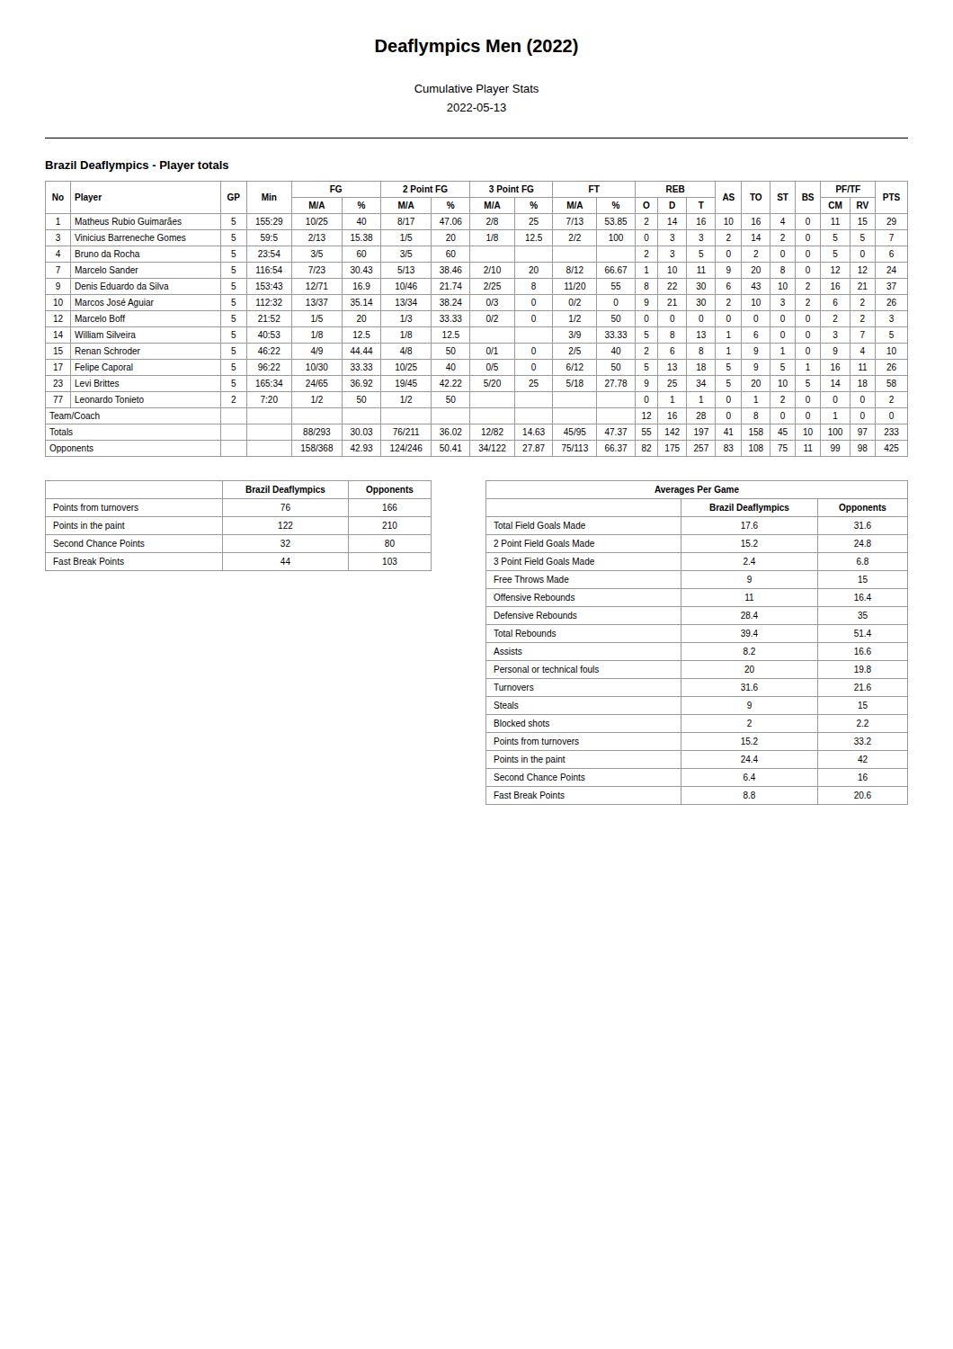Deaflympics Men (2022)
Cumulative Player Stats
2022-05-13
Brazil Deaflympics - Player totals
| No | Player | GP | Min | FG | 2 Point FG | 3 Point FG | FT | REB | AS | TO | ST | BS | PF/TF | PTS |
| --- | --- | --- | --- | --- | --- | --- | --- | --- | --- | --- | --- | --- | --- | --- |
| M/A | % | M/A | % | M/A | % | M/A | % | O | D | T | CM | RV |
| 1 | Matheus Rubio Guimarães | 5 | 155:29 | 10/25 | 40 | 8/17 | 47.06 | 2/8 | 25 | 7/13 | 53.85 | 2 | 14 | 16 | 10 | 16 | 4 | 0 | 11 | 15 | 29 |
| 3 | Vinicius Barreneche Gomes | 5 | 59:5 | 2/13 | 15.38 | 1/5 | 20 | 1/8 | 12.5 | 2/2 | 100 | 0 | 3 | 3 | 2 | 14 | 2 | 0 | 5 | 5 | 7 |
| 4 | Bruno da Rocha | 5 | 23:54 | 3/5 | 60 | 3/5 | 60 | | | | | 2 | 3 | 5 | 0 | 2 | 0 | 0 | 5 | 0 | 6 |
| 7 | Marcelo Sander | 5 | 116:54 | 7/23 | 30.43 | 5/13 | 38.46 | 2/10 | 20 | 8/12 | 66.67 | 1 | 10 | 11 | 9 | 20 | 8 | 0 | 12 | 12 | 24 |
| 9 | Denis Eduardo da Silva | 5 | 153:43 | 12/71 | 16.9 | 10/46 | 21.74 | 2/25 | 8 | 11/20 | 55 | 8 | 22 | 30 | 6 | 43 | 10 | 2 | 16 | 21 | 37 |
| 10 | Marcos José Aguiar | 5 | 112:32 | 13/37 | 35.14 | 13/34 | 38.24 | 0/3 | 0 | 0/2 | 0 | 9 | 21 | 30 | 2 | 10 | 3 | 2 | 6 | 2 | 26 |
| 12 | Marcelo Boff | 5 | 21:52 | 1/5 | 20 | 1/3 | 33.33 | 0/2 | 0 | 1/2 | 50 | 0 | 0 | 0 | 0 | 0 | 0 | 0 | 2 | 2 | 3 |
| 14 | William Silveira | 5 | 40:53 | 1/8 | 12.5 | 1/8 | 12.5 | | | 3/9 | 33.33 | 5 | 8 | 13 | 1 | 6 | 0 | 0 | 3 | 7 | 5 |
| 15 | Renan Schroder | 5 | 46:22 | 4/9 | 44.44 | 4/8 | 50 | 0/1 | 0 | 2/5 | 40 | 2 | 6 | 8 | 1 | 9 | 1 | 0 | 9 | 4 | 10 |
| 17 | Felipe Caporal | 5 | 96:22 | 10/30 | 33.33 | 10/25 | 40 | 0/5 | 0 | 6/12 | 50 | 5 | 13 | 18 | 5 | 9 | 5 | 1 | 16 | 11 | 26 |
| 23 | Levi Brittes | 5 | 165:34 | 24/65 | 36.92 | 19/45 | 42.22 | 5/20 | 25 | 5/18 | 27.78 | 9 | 25 | 34 | 5 | 20 | 10 | 5 | 14 | 18 | 58 |
| 77 | Leonardo Tonieto | 2 | 7:20 | 1/2 | 50 | 1/2 | 50 | | | | | 0 | 1 | 1 | 0 | 1 | 2 | 0 | 0 | 0 | 2 |
| Team/Coach | | | | | | | | | | | 12 | 16 | 28 | 0 | 8 | 0 | 0 | 1 | 0 | 0 |
| Totals | | | 88/293 | 30.03 | 76/211 | 36.02 | 12/82 | 14.63 | 45/95 | 47.37 | 55 | 142 | 197 | 41 | 158 | 45 | 10 | 100 | 97 | 233 |
| Opponents | | | 158/368 | 42.93 | 124/246 | 50.41 | 34/122 | 27.87 | 75/113 | 66.37 | 82 | 175 | 257 | 83 | 108 | 75 | 11 | 99 | 98 | 425 |
| | Brazil Deaflympics | Opponents |
| --- | --- | --- |
| Points from turnovers | 76 | 166 |
| Points in the paint | 122 | 210 |
| Second Chance Points | 32 | 80 |
| Fast Break Points | 44 | 103 |
Averages Per Game
| | Brazil Deaflympics | Opponents |
| --- | --- | --- |
| Total Field Goals Made | 17.6 | 31.6 |
| 2 Point Field Goals Made | 15.2 | 24.8 |
| 3 Point Field Goals Made | 2.4 | 6.8 |
| Free Throws Made | 9 | 15 |
| Offensive Rebounds | 11 | 16.4 |
| Defensive Rebounds | 28.4 | 35 |
| Total Rebounds | 39.4 | 51.4 |
| Assists | 8.2 | 16.6 |
| Personal or technical fouls | 20 | 19.8 |
| Turnovers | 31.6 | 21.6 |
| Steals | 9 | 15 |
| Blocked shots | 2 | 2.2 |
| Points from turnovers | 15.2 | 33.2 |
| Points in the paint | 24.4 | 42 |
| Second Chance Points | 6.4 | 16 |
| Fast Break Points | 8.8 | 20.6 |